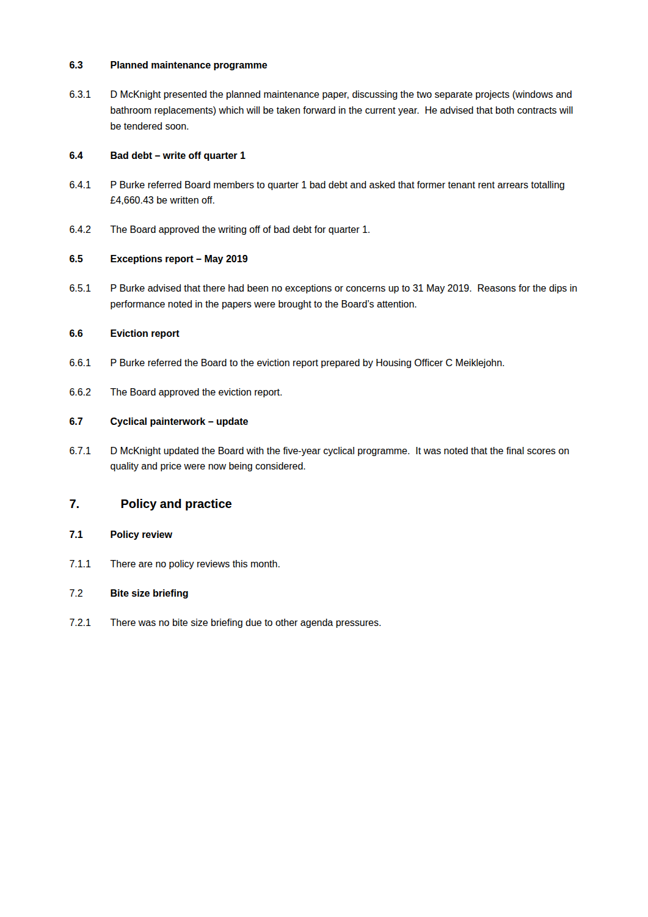6.3
Planned maintenance programme
6.3.1
D McKnight presented the planned maintenance paper, discussing the two separate projects (windows and bathroom replacements) which will be taken forward in the current year. He advised that both contracts will be tendered soon.
6.4
Bad debt – write off quarter 1
6.4.1
P Burke referred Board members to quarter 1 bad debt and asked that former tenant rent arrears totalling £4,660.43 be written off.
6.4.2
The Board approved the writing off of bad debt for quarter 1.
6.5
Exceptions report – May 2019
6.5.1
P Burke advised that there had been no exceptions or concerns up to 31 May 2019. Reasons for the dips in performance noted in the papers were brought to the Board’s attention.
6.6
Eviction report
6.6.1
P Burke referred the Board to the eviction report prepared by Housing Officer C Meiklejohn.
6.6.2
The Board approved the eviction report.
6.7
Cyclical painterwork – update
6.7.1
D McKnight updated the Board with the five-year cyclical programme. It was noted that the final scores on quality and price were now being considered.
7.
Policy and practice
7.1
Policy review
7.1.1
There are no policy reviews this month.
7.2
Bite size briefing
7.2.1
There was no bite size briefing due to other agenda pressures.